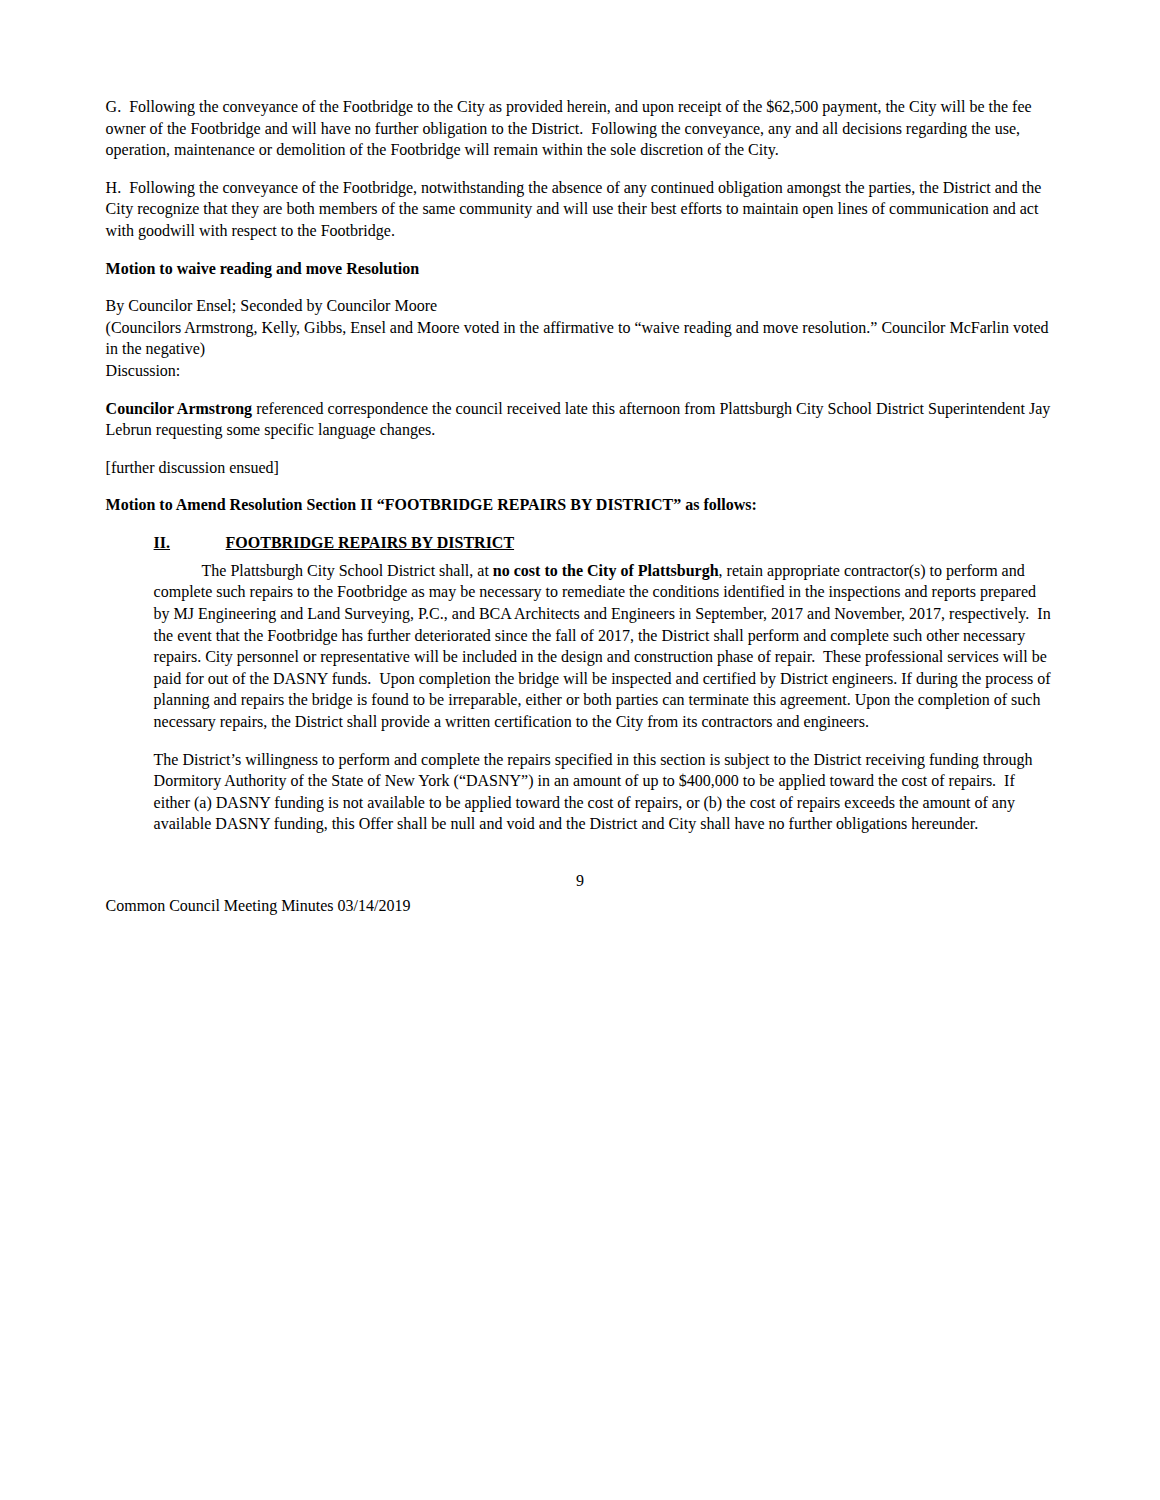G. Following the conveyance of the Footbridge to the City as provided herein, and upon receipt of the $62,500 payment, the City will be the fee owner of the Footbridge and will have no further obligation to the District. Following the conveyance, any and all decisions regarding the use, operation, maintenance or demolition of the Footbridge will remain within the sole discretion of the City.
H. Following the conveyance of the Footbridge, notwithstanding the absence of any continued obligation amongst the parties, the District and the City recognize that they are both members of the same community and will use their best efforts to maintain open lines of communication and act with goodwill with respect to the Footbridge.
Motion to waive reading and move Resolution
By Councilor Ensel; Seconded by Councilor Moore
(Councilors Armstrong, Kelly, Gibbs, Ensel and Moore voted in the affirmative to “waive reading and move resolution.” Councilor McFarlin voted in the negative)
Discussion:
Councilor Armstrong referenced correspondence the council received late this afternoon from Plattsburgh City School District Superintendent Jay Lebrun requesting some specific language changes.
[further discussion ensued]
Motion to Amend Resolution Section II “FOOTBRIDGE REPAIRS BY DISTRICT” as follows:
II. FOOTBRIDGE REPAIRS BY DISTRICT
The Plattsburgh City School District shall, at no cost to the City of Plattsburgh, retain appropriate contractor(s) to perform and complete such repairs to the Footbridge as may be necessary to remediate the conditions identified in the inspections and reports prepared by MJ Engineering and Land Surveying, P.C., and BCA Architects and Engineers in September, 2017 and November, 2017, respectively. In the event that the Footbridge has further deteriorated since the fall of 2017, the District shall perform and complete such other necessary repairs. City personnel or representative will be included in the design and construction phase of repair. These professional services will be paid for out of the DASNY funds. Upon completion the bridge will be inspected and certified by District engineers. If during the process of planning and repairs the bridge is found to be irreparable, either or both parties can terminate this agreement. Upon the completion of such necessary repairs, the District shall provide a written certification to the City from its contractors and engineers.
The District’s willingness to perform and complete the repairs specified in this section is subject to the District receiving funding through Dormitory Authority of the State of New York (“DASNY”) in an amount of up to $400,000 to be applied toward the cost of repairs. If either (a) DASNY funding is not available to be applied toward the cost of repairs, or (b) the cost of repairs exceeds the amount of any available DASNY funding, this Offer shall be null and void and the District and City shall have no further obligations hereunder.
9
Common Council Meeting Minutes 03/14/2019